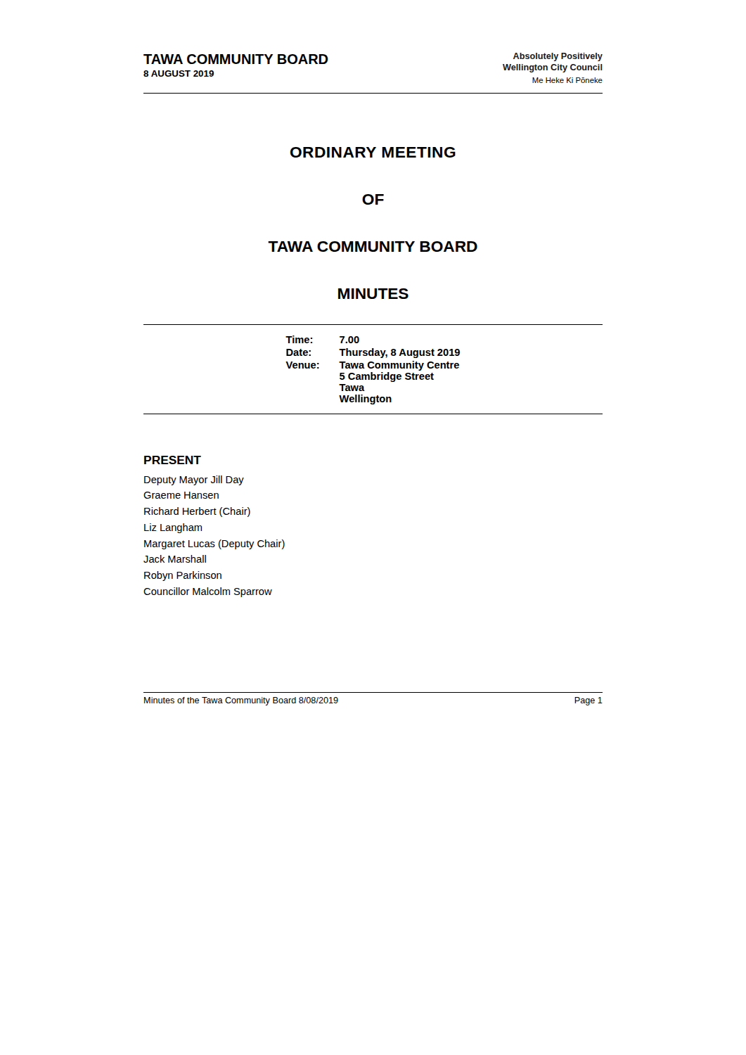TAWA COMMUNITY BOARD
8 AUGUST 2019
Absolutely Positively Wellington City Council
Me Heke Ki Pōneke
ORDINARY MEETING
OF
TAWA COMMUNITY BOARD
MINUTES
| Time: | 7.00 |
| Date: | Thursday, 8 August 2019 |
| Venue: | Tawa Community Centre 5 Cambridge Street Tawa Wellington |
PRESENT
Deputy Mayor Jill Day
Graeme Hansen
Richard Herbert (Chair)
Liz Langham
Margaret Lucas (Deputy Chair)
Jack Marshall
Robyn Parkinson
Councillor Malcolm Sparrow
Minutes of the Tawa Community Board 8/08/2019 Page 1